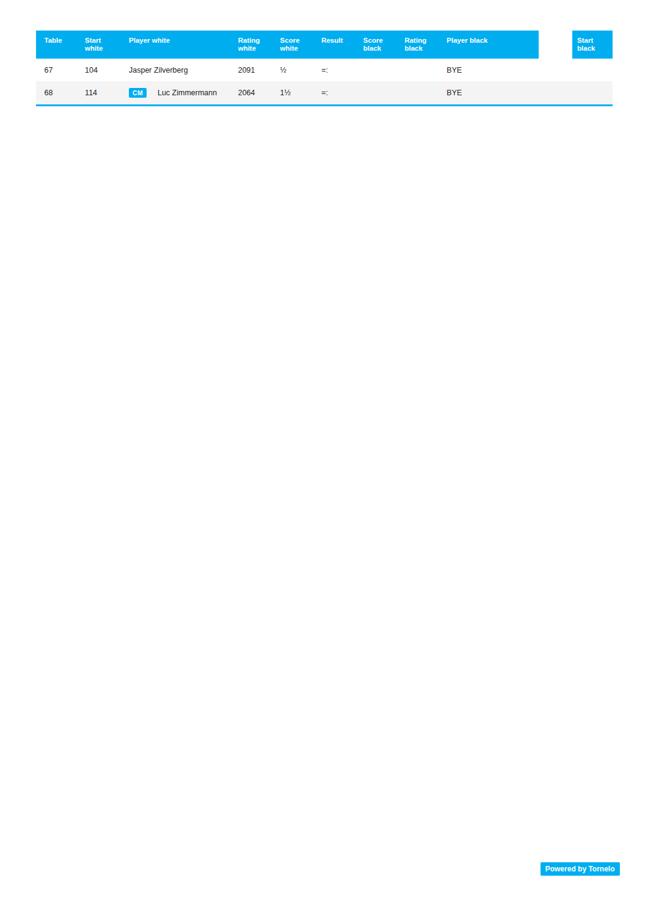| Table | Start white | Player white | Rating white | Score white | Result | Score black | Rating black | Player black | | Start black |
| --- | --- | --- | --- | --- | --- | --- | --- | --- | --- | --- |
| 67 | 104 | Jasper Zilverberg | 2091 | ½ | =: | | | BYE | | |
| 68 | 114 | CM Luc Zimmermann | 2064 | 1½ | =: | | | BYE | | |
Powered by Tornelo